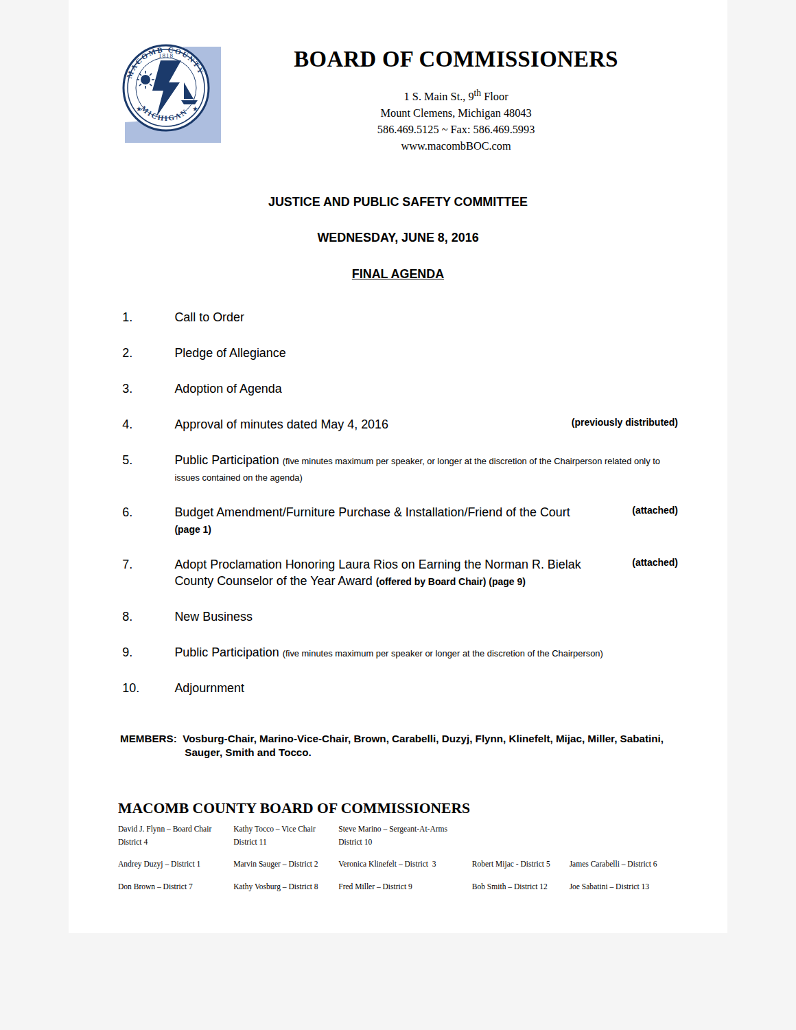1818 MACOMB COUNTY MICHIGAN ★ ★
BOARD OF COMMISSIONERS
1 S. Main St., 9th Floor
Mount Clemens, Michigan 48043
586.469.5125 ~ Fax: 586.469.5993
www.macombBOC.com
JUSTICE AND PUBLIC SAFETY COMMITTEE
WEDNESDAY, JUNE 8, 2016
FINAL AGENDA
Call to Order
Pledge of Allegiance
Adoption of Agenda
(previously distributed) Approval of minutes dated May 4, 2016
Public Participation (five minutes maximum per speaker, or longer at the discretion of the Chairperson related only to issues contained on the agenda)
(attached) Budget Amendment/Furniture Purchase & Installation/Friend of the Court
(page 1)
(attached) Adopt Proclamation Honoring Laura Rios on Earning the Norman R. Bielak County Counselor of the Year Award (offered by Board Chair) (page 9)
New Business
Public Participation (five minutes maximum per speaker or longer at the discretion of the Chairperson)
Adjournment
MEMBERS: Vosburg-Chair, Marino-Vice-Chair, Brown, Carabelli, Duzyj, Flynn, Klinefelt, Mijac, Miller, Sabatini, Sauger, Smith and Tocco.
MACOMB COUNTY BOARD OF COMMISSIONERS
| David J. Flynn – Board Chair | Kathy Tocco – Vice Chair | Steve Marino – Sergeant-At-Arms | | |
| District 4 | District 11 | District 10 | | |
| Andrey Duzyj – District 1 | Marvin Sauger – District 2 | Veronica Klinefelt – District 3 | Robert Mijac - District 5 | James Carabelli – District 6 |
| Don Brown – District 7 | Kathy Vosburg – District 8 | Fred Miller – District 9 | Bob Smith – District 12 | Joe Sabatini – District 13 |